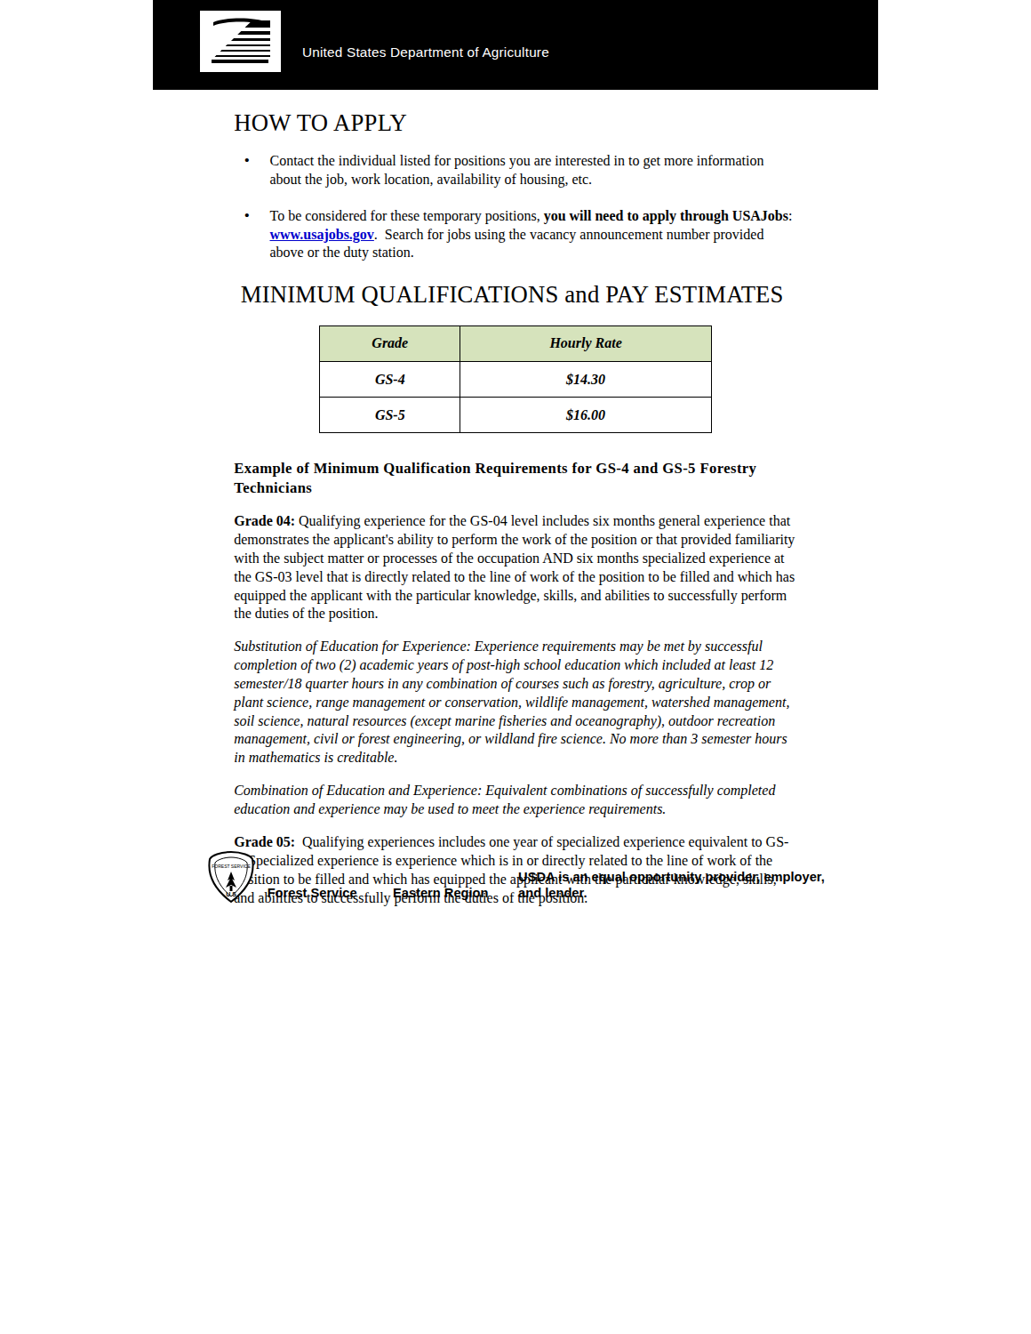United States Department of Agriculture
HOW TO APPLY
Contact the individual listed for positions you are interested in to get more information about the job, work location, availability of housing, etc.
To be considered for these temporary positions, you will need to apply through USAJobs: www.usajobs.gov. Search for jobs using the vacancy announcement number provided above or the duty station.
MINIMUM QUALIFICATIONS and PAY ESTIMATES
| Grade | Hourly Rate |
| --- | --- |
| GS-4 | $14.30 |
| GS-5 | $16.00 |
Example of Minimum Qualification Requirements for GS-4 and GS-5 Forestry Technicians
Grade 04: Qualifying experience for the GS-04 level includes six months general experience that demonstrates the applicant's ability to perform the work of the position or that provided familiarity with the subject matter or processes of the occupation AND six months specialized experience at the GS-03 level that is directly related to the line of work of the position to be filled and which has equipped the applicant with the particular knowledge, skills, and abilities to successfully perform the duties of the position.
Substitution of Education for Experience: Experience requirements may be met by successful completion of two (2) academic years of post-high school education which included at least 12 semester/18 quarter hours in any combination of courses such as forestry, agriculture, crop or plant science, range management or conservation, wildlife management, watershed management, soil science, natural resources (except marine fisheries and oceanography), outdoor recreation management, civil or forest engineering, or wildland fire science. No more than 3 semester hours in mathematics is creditable.
Combination of Education and Experience: Equivalent combinations of successfully completed education and experience may be used to meet the experience requirements.
Grade 05: Qualifying experiences includes one year of specialized experience equivalent to GS-4. Specialized experience is experience which is in or directly related to the line of work of the position to be filled and which has equipped the applicant with the particular knowledge, skills, and abilities to successfully perform the duties of the position.
FOREST SERVICE U S
Forest Service Eastern Region
USDA is an equal opportunity provider, employer,
and lender.